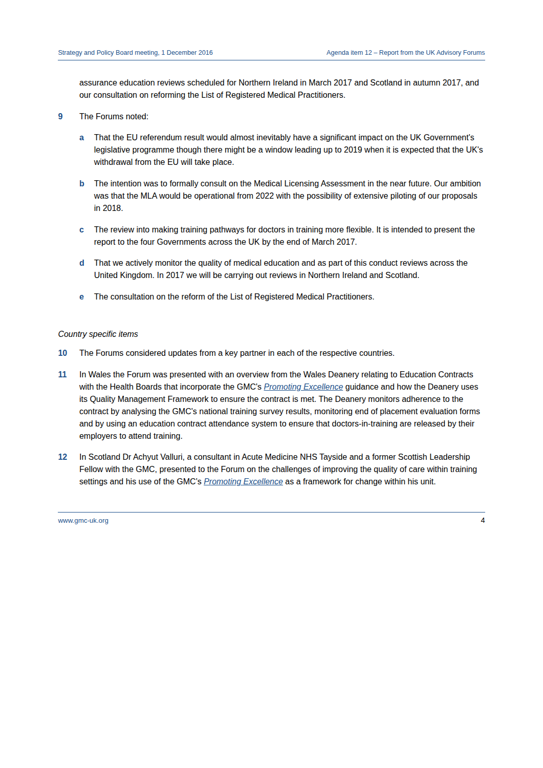Strategy and Policy Board meeting, 1 December 2016 Agenda item 12 – Report from the UK Advisory Forums
assurance education reviews scheduled for Northern Ireland in March 2017 and Scotland in autumn 2017, and our consultation on reforming the List of Registered Medical Practitioners.
9
The Forums noted:
a That the EU referendum result would almost inevitably have a significant impact on the UK Government's legislative programme though there might be a window leading up to 2019 when it is expected that the UK's withdrawal from the EU will take place.
b The intention was to formally consult on the Medical Licensing Assessment in the near future. Our ambition was that the MLA would be operational from 2022 with the possibility of extensive piloting of our proposals in 2018.
c The review into making training pathways for doctors in training more flexible. It is intended to present the report to the four Governments across the UK by the end of March 2017.
d That we actively monitor the quality of medical education and as part of this conduct reviews across the United Kingdom. In 2017 we will be carrying out reviews in Northern Ireland and Scotland.
e The consultation on the reform of the List of Registered Medical Practitioners.
Country specific items
10
The Forums considered updates from a key partner in each of the respective countries.
11
In Wales the Forum was presented with an overview from the Wales Deanery relating to Education Contracts with the Health Boards that incorporate the GMC's Promoting Excellence guidance and how the Deanery uses its Quality Management Framework to ensure the contract is met. The Deanery monitors adherence to the contract by analysing the GMC's national training survey results, monitoring end of placement evaluation forms and by using an education contract attendance system to ensure that doctors-in-training are released by their employers to attend training.
12
In Scotland Dr Achyut Valluri, a consultant in Acute Medicine NHS Tayside and a former Scottish Leadership Fellow with the GMC, presented to the Forum on the challenges of improving the quality of care within training settings and his use of the GMC's Promoting Excellence as a framework for change within his unit.
www.gmc-uk.org 4